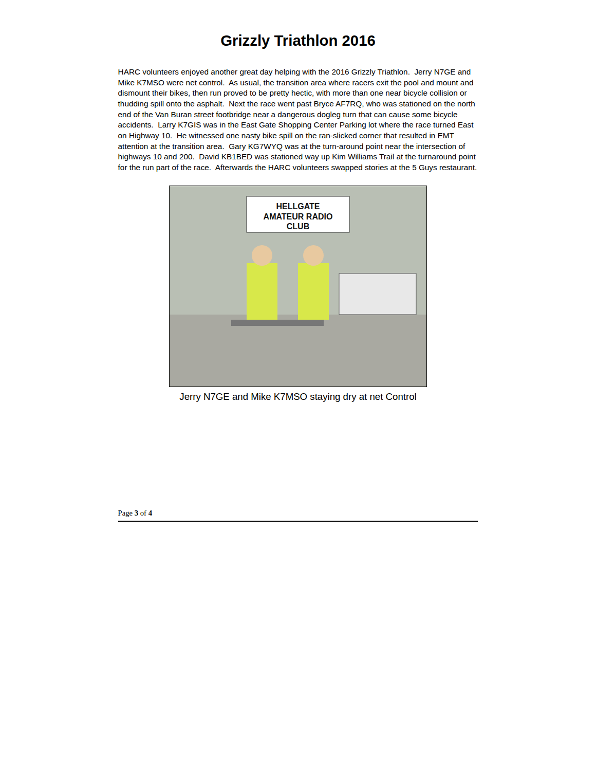Grizzly Triathlon 2016
HARC volunteers enjoyed another great day helping with the 2016 Grizzly Triathlon. Jerry N7GE and Mike K7MSO were net control. As usual, the transition area where racers exit the pool and mount and dismount their bikes, then run proved to be pretty hectic, with more than one near bicycle collision or thudding spill onto the asphalt. Next the race went past Bryce AF7RQ, who was stationed on the north end of the Van Buran street footbridge near a dangerous dogleg turn that can cause some bicycle accidents. Larry K7GIS was in the East Gate Shopping Center Parking lot where the race turned East on Highway 10. He witnessed one nasty bike spill on the ran-slicked corner that resulted in EMT attention at the transition area. Gary KG7WYQ was at the turn-around point near the intersection of highways 10 and 200. David KB1BED was stationed way up Kim Williams Trail at the turnaround point for the run part of the race. Afterwards the HARC volunteers swapped stories at the 5 Guys restaurant.
Jerry N7GE and Mike K7MSO staying dry at net Control
Page 3 of 4